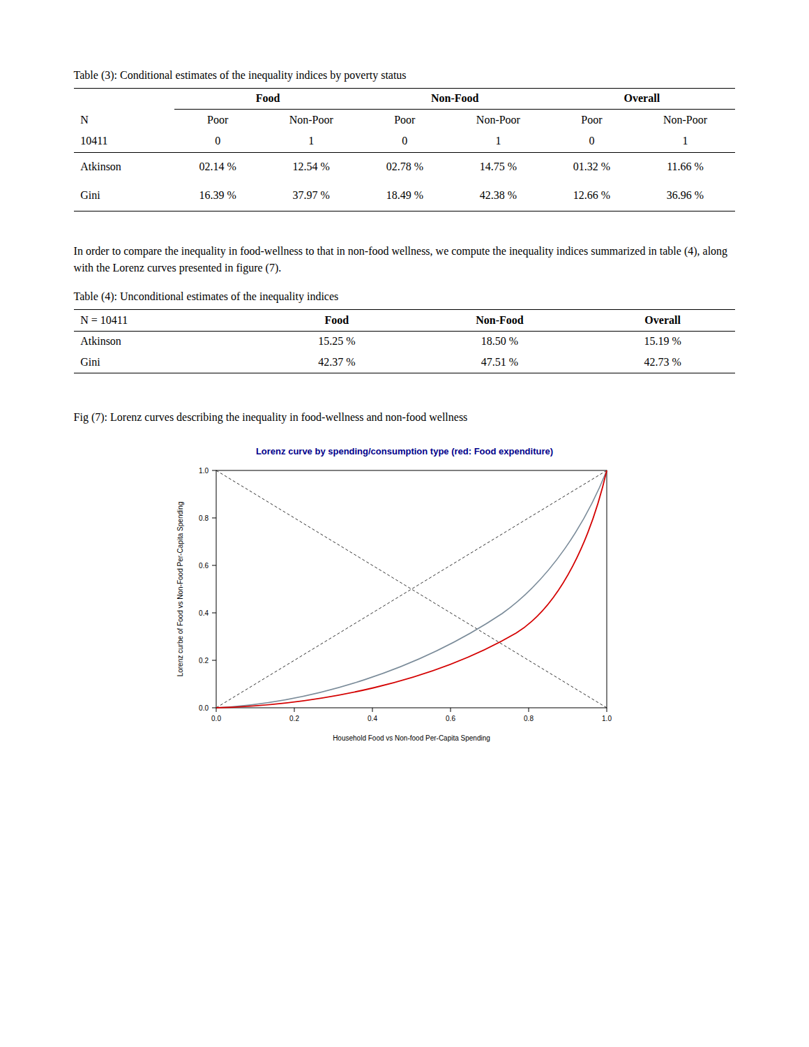Table (3): Conditional estimates of the inequality indices by poverty status
| | Food | Non-Food | Overall |
| --- | --- | --- | --- |
| N | Poor | Non-Poor | Poor | Non-Poor | Poor | Non-Poor |
| 10411 | 0 | 1 | 0 | 1 | 0 | 1 |
| Atkinson | 02.14 % | 12.54 % | 02.78 % | 14.75 % | 01.32 % | 11.66 % |
| Gini | 16.39 % | 37.97 % | 18.49 % | 42.38 % | 12.66 % | 36.96 % |
In order to compare the inequality in food-wellness to that in non-food wellness, we compute the inequality indices summarized in table (4), along with the Lorenz curves presented in figure (7).
Table (4): Unconditional estimates of the inequality indices
| N = 10411 | Food | Non-Food | Overall |
| --- | --- | --- | --- |
| Atkinson | 15.25 % | 18.50 % | 15.19 % |
| Gini | 42.37 % | 47.51 % | 42.73 % |
Fig (7): Lorenz curves describing the inequality in food-wellness and non-food wellness
Lorenz curve by spending/consumption type (red: Food expenditure) 0.0 0.2 0.4 0.6 0.8 1.0 0.0 0.2 0.4 0.6 0.8 1.0 Household Food vs Non-food Per-Capita Spending Lorenz curbe of Food vs Non-Food Per-Capita Spending